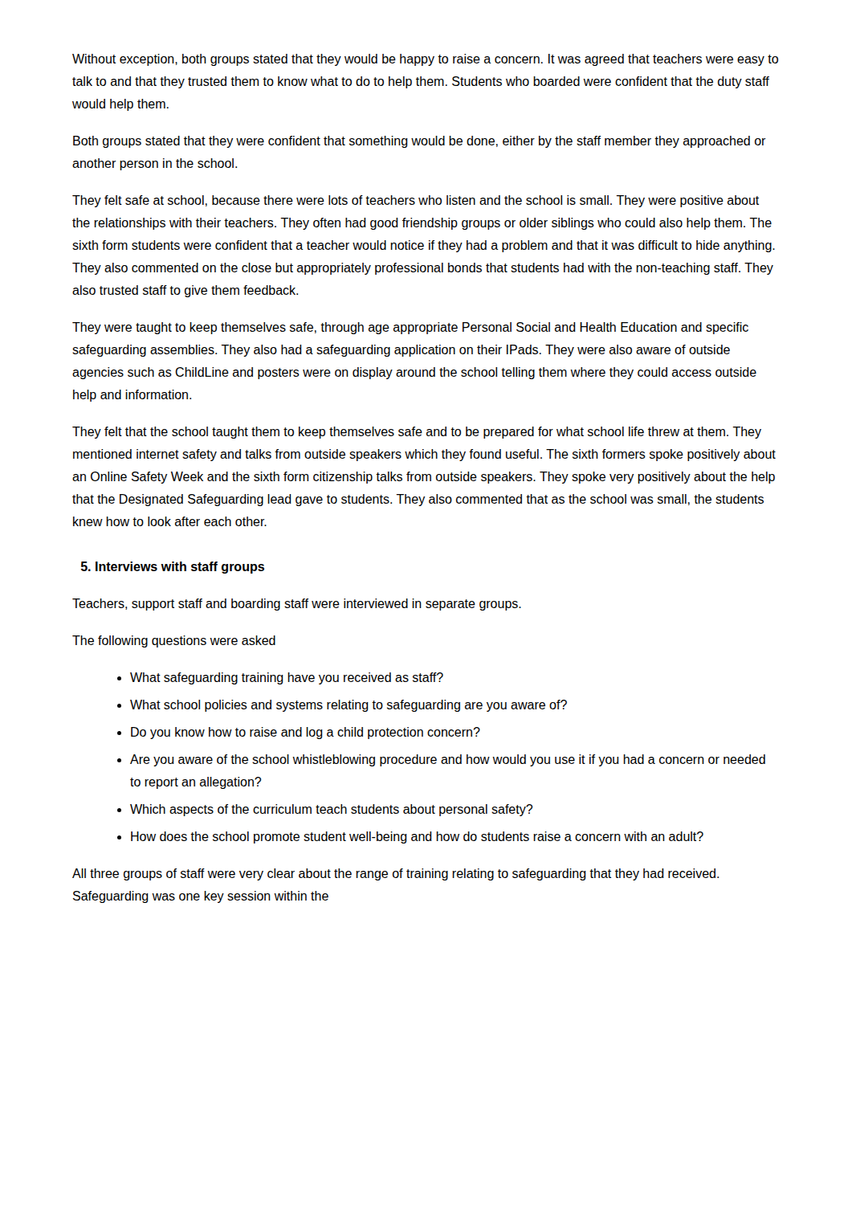Without exception, both groups stated that they would be happy to raise a concern. It was agreed that teachers were easy to talk to and that they trusted them to know what to do to help them. Students who boarded were confident that the duty staff would help them.
Both groups stated that they were confident that something would be done, either by the staff member they approached or another person in the school.
They felt safe at school, because there were lots of teachers who listen and the school is small. They were positive about the relationships with their teachers. They often had good friendship groups or older siblings who could also help them. The sixth form students were confident that a teacher would notice if they had a problem and that it was difficult to hide anything. They also commented on the close but appropriately professional bonds that students had with the non-teaching staff. They also trusted staff to give them feedback.
They were taught to keep themselves safe, through age appropriate Personal Social and Health Education and specific safeguarding assemblies. They also had a safeguarding application on their IPads. They were also aware of outside agencies such as ChildLine and posters were on display around the school telling them where they could access outside help and information.
They felt that the school taught them to keep themselves safe and to be prepared for what school life threw at them. They mentioned internet safety and talks from outside speakers which they found useful. The sixth formers spoke positively about an Online Safety Week and the sixth form citizenship talks from outside speakers. They spoke very positively about the help that the Designated Safeguarding lead gave to students. They also commented that as the school was small, the students knew how to look after each other.
Interviews with staff groups
Teachers, support staff and boarding staff were interviewed in separate groups.
The following questions were asked
What safeguarding training have you received as staff?
What school policies and systems relating to safeguarding are you aware of?
Do you know how to raise and log a child protection concern?
Are you aware of the school whistleblowing procedure and how would you use it if you had a concern or needed to report an allegation?
Which aspects of the curriculum teach students about personal safety?
How does the school promote student well-being and how do students raise a concern with an adult?
All three groups of staff were very clear about the range of training relating to safeguarding that they had received. Safeguarding was one key session within the